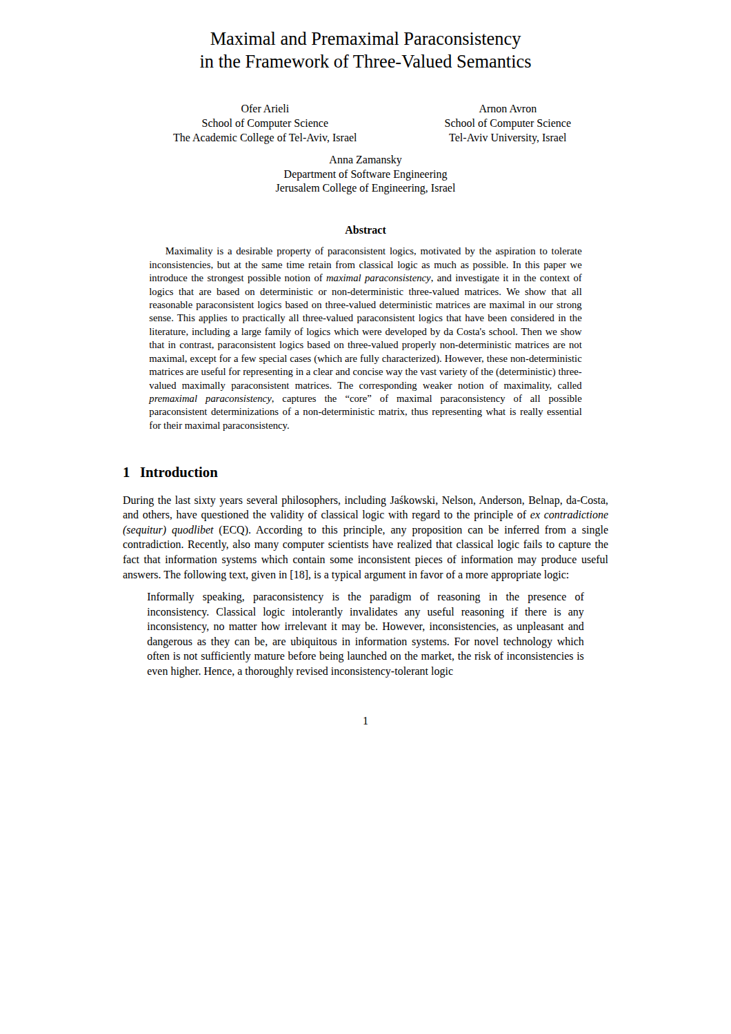Maximal and Premaximal Paraconsistency
in the Framework of Three-Valued Semantics
| Ofer Arieli School of Computer Science The Academic College of Tel-Aviv, Israel | Arnon Avron School of Computer Science Tel-Aviv University, Israel |
Anna Zamansky
Department of Software Engineering
Jerusalem College of Engineering, Israel
Abstract
Maximality is a desirable property of paraconsistent logics, motivated by the aspiration to tolerate inconsistencies, but at the same time retain from classical logic as much as possible. In this paper we introduce the strongest possible notion of maximal paraconsistency, and investigate it in the context of logics that are based on deterministic or non-deterministic three-valued matrices. We show that all reasonable paraconsistent logics based on three-valued deterministic matrices are maximal in our strong sense. This applies to practically all three-valued paraconsistent logics that have been considered in the literature, including a large family of logics which were developed by da Costa's school. Then we show that in contrast, paraconsistent logics based on three-valued properly non-deterministic matrices are not maximal, except for a few special cases (which are fully characterized). However, these non-deterministic matrices are useful for representing in a clear and concise way the vast variety of the (deterministic) three-valued maximally paraconsistent matrices. The corresponding weaker notion of maximality, called premaximal paraconsistency, captures the “core” of maximal paraconsistency of all possible paraconsistent determinizations of a non-deterministic matrix, thus representing what is really essential for their maximal paraconsistency.
1 Introduction
During the last sixty years several philosophers, including Jaśkowski, Nelson, Anderson, Belnap, da-Costa, and others, have questioned the validity of classical logic with regard to the principle of ex contradictione (sequitur) quodlibet (ECQ). According to this principle, any proposition can be inferred from a single contradiction. Recently, also many computer scientists have realized that classical logic fails to capture the fact that information systems which contain some inconsistent pieces of information may produce useful answers. The following text, given in [18], is a typical argument in favor of a more appropriate logic:
Informally speaking, paraconsistency is the paradigm of reasoning in the presence of inconsistency. Classical logic intolerantly invalidates any useful reasoning if there is any inconsistency, no matter how irrelevant it may be. However, inconsistencies, as unpleasant and dangerous as they can be, are ubiquitous in information systems. For novel technology which often is not sufficiently mature before being launched on the market, the risk of inconsistencies is even higher. Hence, a thoroughly revised inconsistency-tolerant logic
1